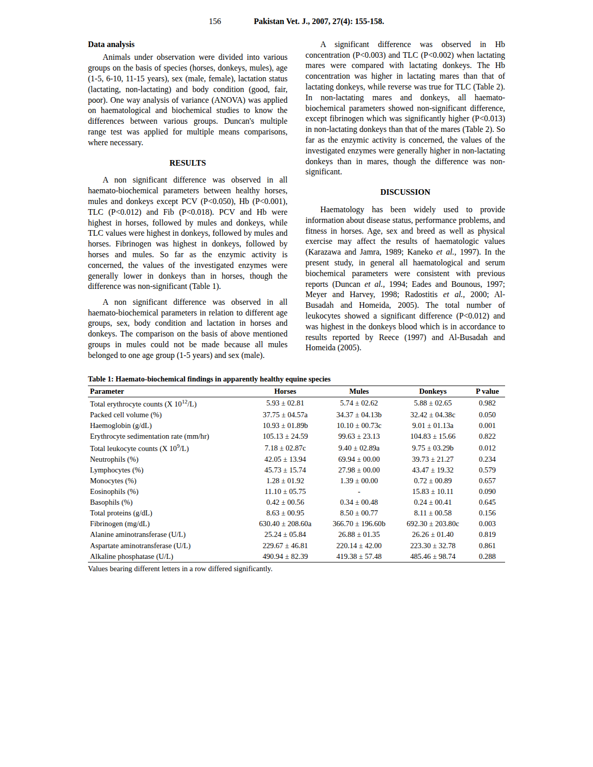156 Pakistan Vet. J., 2007, 27(4): 155-158.
Data analysis
Animals under observation were divided into various groups on the basis of species (horses, donkeys, mules), age (1-5, 6-10, 11-15 years), sex (male, female), lactation status (lactating, non-lactating) and body condition (good, fair, poor). One way analysis of variance (ANOVA) was applied on haematological and biochemical studies to know the differences between various groups. Duncan's multiple range test was applied for multiple means comparisons, where necessary.
RESULTS
A non significant difference was observed in all haemato-biochemical parameters between healthy horses, mules and donkeys except PCV (P<0.050), Hb (P<0.001), TLC (P<0.012) and Fib (P<0.018). PCV and Hb were highest in horses, followed by mules and donkeys, while TLC values were highest in donkeys, followed by mules and horses. Fibrinogen was highest in donkeys, followed by horses and mules. So far as the enzymic activity is concerned, the values of the investigated enzymes were generally lower in donkeys than in horses, though the difference was non-significant (Table 1).
A non significant difference was observed in all haemato-biochemical parameters in relation to different age groups, sex, body condition and lactation in horses and donkeys. The comparison on the basis of above mentioned groups in mules could not be made because all mules belonged to one age group (1-5 years) and sex (male).
A significant difference was observed in Hb concentration (P<0.003) and TLC (P<0.002) when lactating mares were compared with lactating donkeys. The Hb concentration was higher in lactating mares than that of lactating donkeys, while reverse was true for TLC (Table 2). In non-lactating mares and donkeys, all haemato-biochemical parameters showed non-significant difference, except fibrinogen which was significantly higher (P<0.013) in non-lactating donkeys than that of the mares (Table 2). So far as the enzymic activity is concerned, the values of the investigated enzymes were generally higher in non-lactating donkeys than in mares, though the difference was non-significant.
DISCUSSION
Haematology has been widely used to provide information about disease status, performance problems, and fitness in horses. Age, sex and breed as well as physical exercise may affect the results of haematologic values (Karazawa and Jamra, 1989; Kaneko et al., 1997). In the present study, in general all haematological and serum biochemical parameters were consistent with previous reports (Duncan et al., 1994; Eades and Bounous, 1997; Meyer and Harvey, 1998; Radostitis et al., 2000; Al-Busadah and Homeida, 2005). The total number of leukocytes showed a significant difference (P<0.012) and was highest in the donkeys blood which is in accordance to results reported by Reece (1997) and Al-Busadah and Homeida (2005).
Table 1: Haemato-biochemical findings in apparently healthy equine species
| Parameter | Horses | Mules | Donkeys | P value |
| --- | --- | --- | --- | --- |
| Total erythrocyte counts (X 10 12 /L) | 5.93 ± 02.81 | 5.74 ± 02.62 | 5.88 ± 02.65 | 0.982 |
| Packed cell volume (%) | 37.75 ± 04.57a | 34.37 ± 04.13b | 32.42 ± 04.38c | 0.050 |
| Haemoglobin (g/dL) | 10.93 ± 01.89b | 10.10 ± 00.73c | 9.01 ± 01.13a | 0.001 |
| Erythrocyte sedimentation rate (mm/hr) | 105.13 ± 24.59 | 99.63 ± 23.13 | 104.83 ± 15.66 | 0.822 |
| Total leukocyte counts (X 10 9 /L) | 7.18 ± 02.87c | 9.40 ± 02.89a | 9.75 ± 03.29b | 0.012 |
| Neutrophils (%) | 42.05 ± 13.94 | 69.94 ± 00.00 | 39.73 ± 21.27 | 0.234 |
| Lymphocytes (%) | 45.73 ± 15.74 | 27.98 ± 00.00 | 43.47 ± 19.32 | 0.579 |
| Monocytes (%) | 1.28 ± 01.92 | 1.39 ± 00.00 | 0.72 ± 00.89 | 0.657 |
| Eosinophils (%) | 11.10 ± 05.75 | - | 15.83 ± 10.11 | 0.090 |
| Basophils (%) | 0.42 ± 00.56 | 0.34 ± 00.48 | 0.24 ± 00.41 | 0.645 |
| Total proteins (g/dL) | 8.63 ± 00.95 | 8.50 ± 00.77 | 8.11 ± 00.58 | 0.156 |
| Fibrinogen (mg/dL) | 630.40 ± 208.60a | 366.70 ± 196.60b | 692.30 ± 203.80c | 0.003 |
| Alanine aminotransferase (U/L) | 25.24 ± 05.84 | 26.88 ± 01.35 | 26.26 ± 01.40 | 0.819 |
| Aspartate aminotransferase (U/L) | 229.67 ± 46.81 | 220.14 ± 42.00 | 223.30 ± 32.78 | 0.861 |
| Alkaline phosphatase (U/L) | 490.94 ± 82.39 | 419.38 ± 57.48 | 485.46 ± 98.74 | 0.288 |
Values bearing different letters in a row differed significantly.